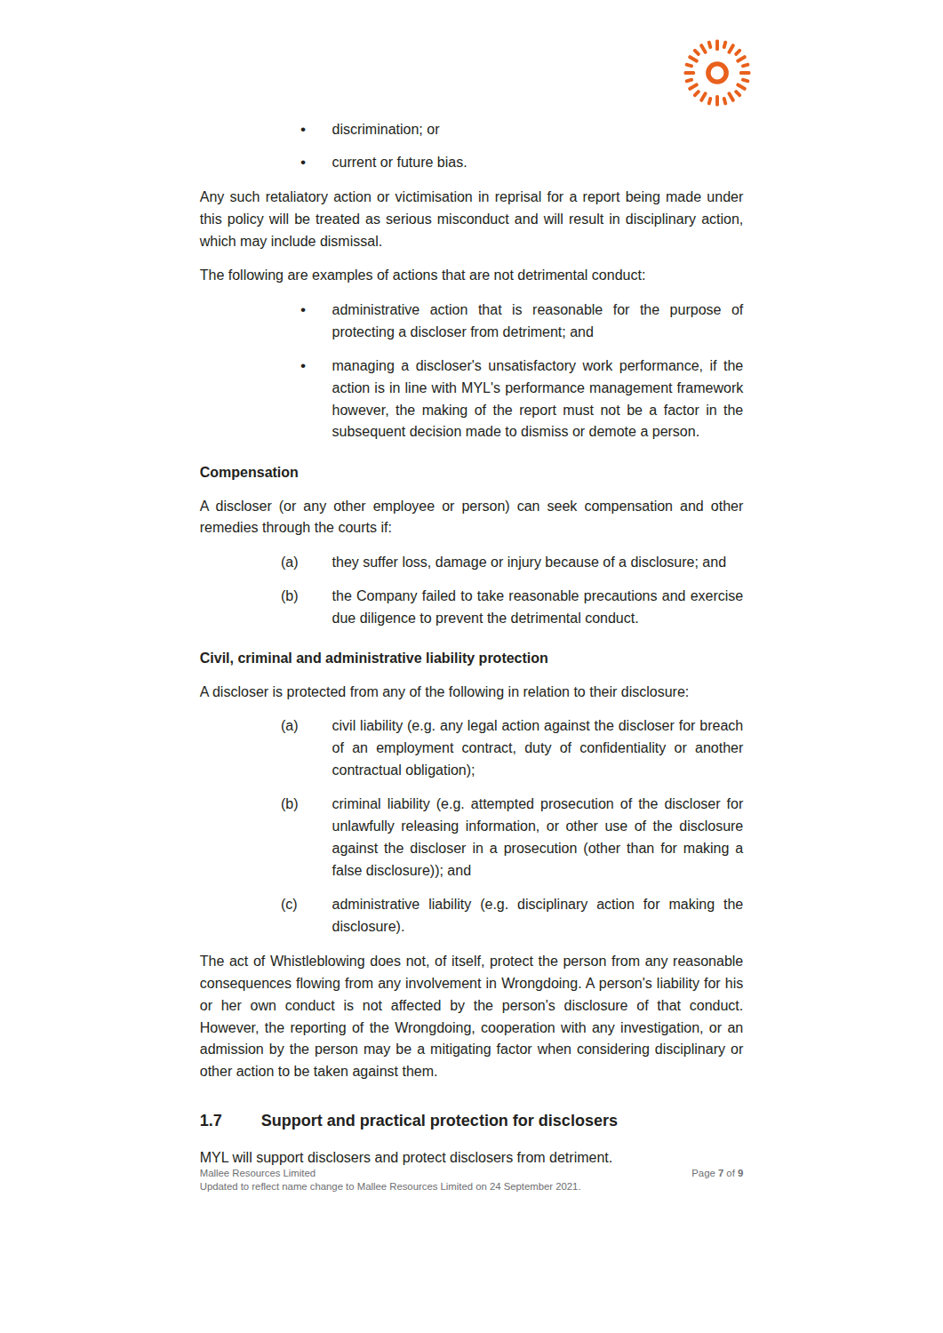discrimination; or
current or future bias.
Any such retaliatory action or victimisation in reprisal for a report being made under this policy will be treated as serious misconduct and will result in disciplinary action, which may include dismissal.
The following are examples of actions that are not detrimental conduct:
administrative action that is reasonable for the purpose of protecting a discloser from detriment; and
managing a discloser's unsatisfactory work performance, if the action is in line with MYL's performance management framework however, the making of the report must not be a factor in the subsequent decision made to dismiss or demote a person.
Compensation
A discloser (or any other employee or person) can seek compensation and other remedies through the courts if:
they suffer loss, damage or injury because of a disclosure; and
the Company failed to take reasonable precautions and exercise due diligence to prevent the detrimental conduct.
Civil, criminal and administrative liability protection
A discloser is protected from any of the following in relation to their disclosure:
civil liability (e.g. any legal action against the discloser for breach of an employment contract, duty of confidentiality or another contractual obligation);
criminal liability (e.g. attempted prosecution of the discloser for unlawfully releasing information, or other use of the disclosure against the discloser in a prosecution (other than for making a false disclosure)); and
administrative liability (e.g. disciplinary action for making the disclosure).
The act of Whistleblowing does not, of itself, protect the person from any reasonable consequences flowing from any involvement in Wrongdoing. A person's liability for his or her own conduct is not affected by the person's disclosure of that conduct. However, the reporting of the Wrongdoing, cooperation with any investigation, or an admission by the person may be a mitigating factor when considering disciplinary or other action to be taken against them.
1.7 Support and practical protection for disclosers
MYL will support disclosers and protect disclosers from detriment.
Mallee Resources Limited
Updated to reflect name change to Mallee Resources Limited on 24 September 2021.
Page 7 of 9